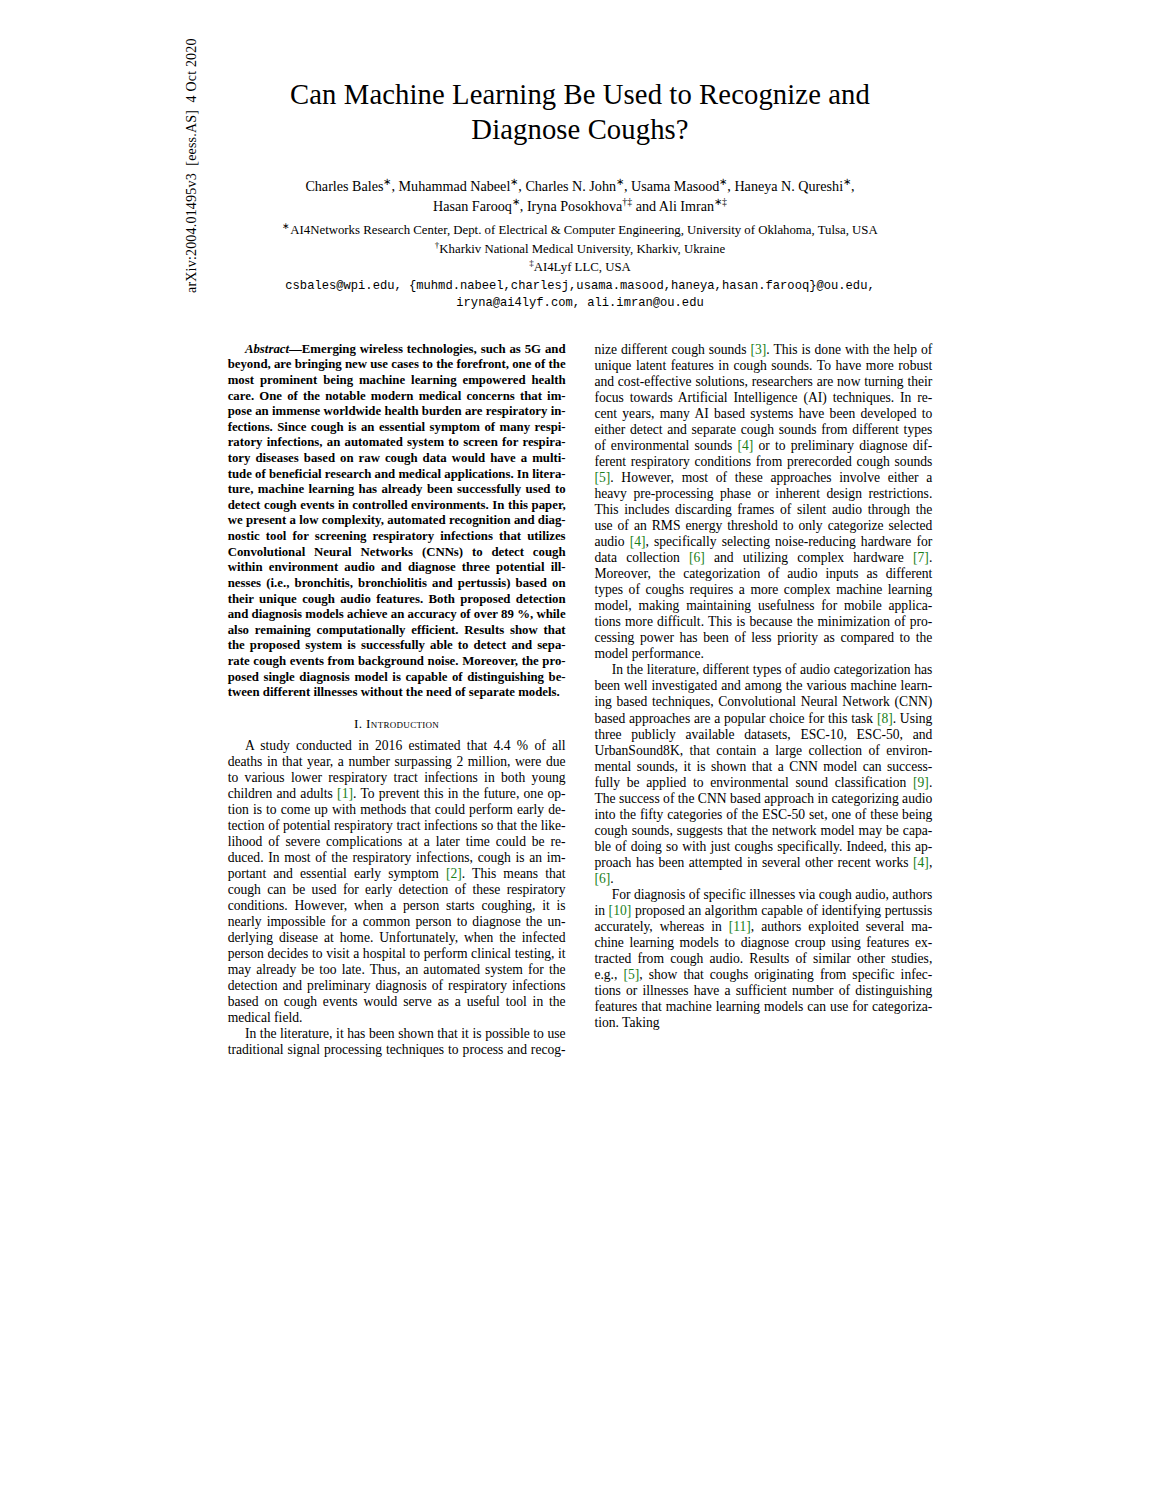arXiv:2004.01495v3 [eess.AS] 4 Oct 2020
Can Machine Learning Be Used to Recognize and
Diagnose Coughs?
Charles Bales∗, Muhammad Nabeel∗, Charles N. John∗, Usama Masood∗, Haneya N. Qureshi∗,
Hasan Farooq∗, Iryna Posokhova†‡ and Ali Imran∗‡
∗AI4Networks Research Center, Dept. of Electrical & Computer Engineering, University of Oklahoma, Tulsa, USA
†Kharkiv National Medical University, Kharkiv, Ukraine
‡AI4Lyf LLC, USA
csbales@wpi.edu, {muhmd.nabeel,charlesj,usama.masood,haneya,hasan.farooq}@ou.edu,
iryna@ai4lyf.com, ali.imran@ou.edu
Abstract—Emerging wireless technologies, such as 5G and beyond, are bringing new use cases to the forefront, one of the most prominent being machine learning empowered health care. One of the notable modern medical concerns that impose an immense worldwide health burden are respiratory infections. Since cough is an essential symptom of many respiratory infections, an automated system to screen for respiratory diseases based on raw cough data would have a multitude of beneficial research and medical applications. In literature, machine learning has already been successfully used to detect cough events in controlled environments. In this paper, we present a low complexity, automated recognition and diagnostic tool for screening respiratory infections that utilizes Convolutional Neural Networks (CNNs) to detect cough within environment audio and diagnose three potential illnesses (i.e., bronchitis, bronchiolitis and pertussis) based on their unique cough audio features. Both proposed detection and diagnosis models achieve an accuracy of over 89 %, while also remaining computationally efficient. Results show that the proposed system is successfully able to detect and separate cough events from background noise. Moreover, the proposed single diagnosis model is capable of distinguishing between different illnesses without the need of separate models.
I. Introduction
A study conducted in 2016 estimated that 4.4 % of all deaths in that year, a number surpassing 2 million, were due to various lower respiratory tract infections in both young children and adults [1]. To prevent this in the future, one option is to come up with methods that could perform early detection of potential respiratory tract infections so that the likelihood of severe complications at a later time could be reduced. In most of the respiratory infections, cough is an important and essential early symptom [2]. This means that cough can be used for early detection of these respiratory conditions. However, when a person starts coughing, it is nearly impossible for a common person to diagnose the underlying disease at home. Unfortunately, when the infected person decides to visit a hospital to perform clinical testing, it may already be too late. Thus, an automated system for the detection and preliminary diagnosis of respiratory infections based on cough events would serve as a useful tool in the medical field.
In the literature, it has been shown that it is possible to use traditional signal processing techniques to process and recognize different cough sounds [3]. This is done with the help of unique latent features in cough sounds. To have more robust and cost-effective solutions, researchers are now turning their focus towards Artificial Intelligence (AI) techniques. In recent years, many AI based systems have been developed to either detect and separate cough sounds from different types of environmental sounds [4] or to preliminary diagnose different respiratory conditions from prerecorded cough sounds [5]. However, most of these approaches involve either a heavy pre-processing phase or inherent design restrictions. This includes discarding frames of silent audio through the use of an RMS energy threshold to only categorize selected audio [4], specifically selecting noise-reducing hardware for data collection [6] and utilizing complex hardware [7]. Moreover, the categorization of audio inputs as different types of coughs requires a more complex machine learning model, making maintaining usefulness for mobile applications more difficult. This is because the minimization of processing power has been of less priority as compared to the model performance.
In the literature, different types of audio categorization has been well investigated and among the various machine learning based techniques, Convolutional Neural Network (CNN) based approaches are a popular choice for this task [8]. Using three publicly available datasets, ESC-10, ESC-50, and UrbanSound8K, that contain a large collection of environmental sounds, it is shown that a CNN model can successfully be applied to environmental sound classification [9]. The success of the CNN based approach in categorizing audio into the fifty categories of the ESC-50 set, one of these being cough sounds, suggests that the network model may be capable of doing so with just coughs specifically. Indeed, this approach has been attempted in several other recent works [4], [6].
For diagnosis of specific illnesses via cough audio, authors in [10] proposed an algorithm capable of identifying pertussis accurately, whereas in [11], authors exploited several machine learning models to diagnose croup using features extracted from cough audio. Results of similar other studies, e.g., [5], show that coughs originating from specific infections or illnesses have a sufficient number of distinguishing features that machine learning models can use for categorization. Taking